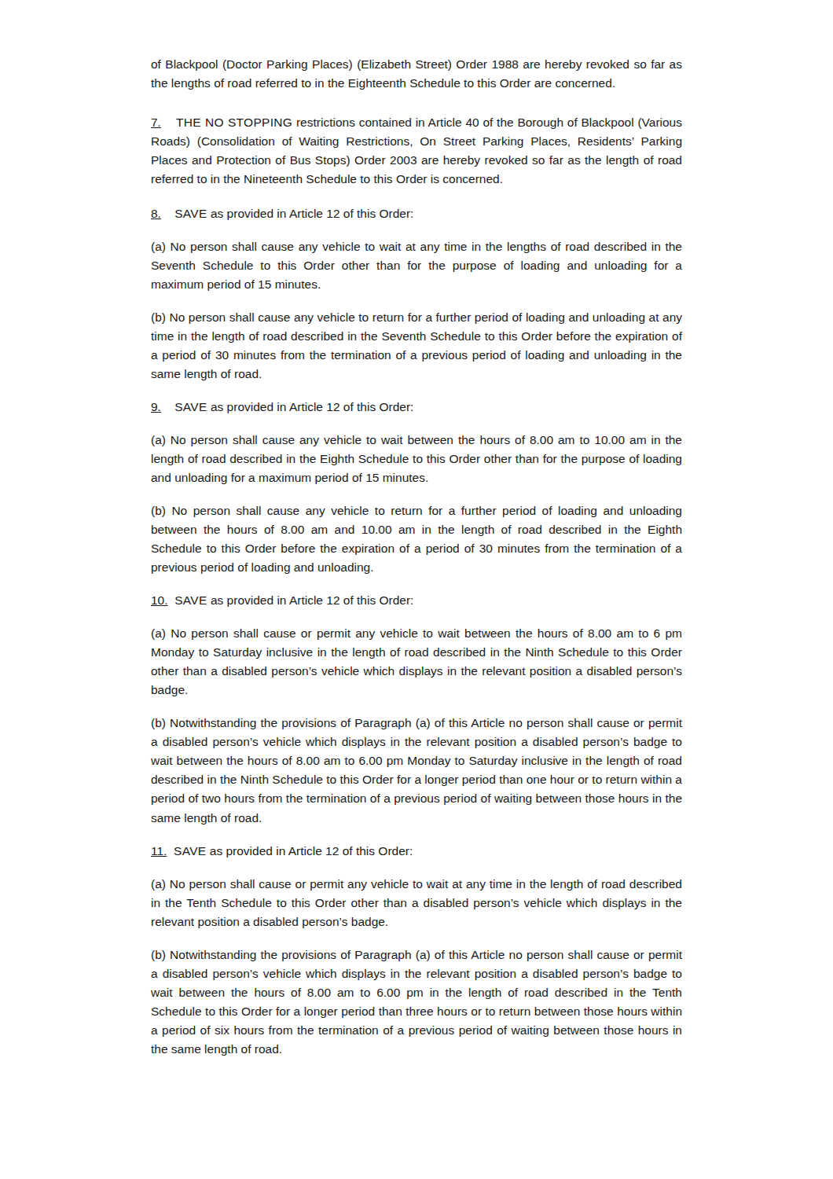of Blackpool (Doctor Parking Places) (Elizabeth Street) Order 1988 are hereby revoked so far as the lengths of road referred to in the Eighteenth Schedule to this Order are concerned.
7. THE NO STOPPING restrictions contained in Article 40 of the Borough of Blackpool (Various Roads) (Consolidation of Waiting Restrictions, On Street Parking Places, Residents’ Parking Places and Protection of Bus Stops) Order 2003 are hereby revoked so far as the length of road referred to in the Nineteenth Schedule to this Order is concerned.
8. SAVE as provided in Article 12 of this Order:
(a) No person shall cause any vehicle to wait at any time in the lengths of road described in the Seventh Schedule to this Order other than for the purpose of loading and unloading for a maximum period of 15 minutes.
(b) No person shall cause any vehicle to return for a further period of loading and unloading at any time in the length of road described in the Seventh Schedule to this Order before the expiration of a period of 30 minutes from the termination of a previous period of loading and unloading in the same length of road.
9. SAVE as provided in Article 12 of this Order:
(a) No person shall cause any vehicle to wait between the hours of 8.00 am to 10.00 am in the length of road described in the Eighth Schedule to this Order other than for the purpose of loading and unloading for a maximum period of 15 minutes.
(b) No person shall cause any vehicle to return for a further period of loading and unloading between the hours of 8.00 am and 10.00 am in the length of road described in the Eighth Schedule to this Order before the expiration of a period of 30 minutes from the termination of a previous period of loading and unloading.
10. SAVE as provided in Article 12 of this Order:
(a) No person shall cause or permit any vehicle to wait between the hours of 8.00 am to 6 pm Monday to Saturday inclusive in the length of road described in the Ninth Schedule to this Order other than a disabled person’s vehicle which displays in the relevant position a disabled person’s badge.
(b) Notwithstanding the provisions of Paragraph (a) of this Article no person shall cause or permit a disabled person’s vehicle which displays in the relevant position a disabled person’s badge to wait between the hours of 8.00 am to 6.00 pm Monday to Saturday inclusive in the length of road described in the Ninth Schedule to this Order for a longer period than one hour or to return within a period of two hours from the termination of a previous period of waiting between those hours in the same length of road.
11. SAVE as provided in Article 12 of this Order:
(a) No person shall cause or permit any vehicle to wait at any time in the length of road described in the Tenth Schedule to this Order other than a disabled person’s vehicle which displays in the relevant position a disabled person’s badge.
(b) Notwithstanding the provisions of Paragraph (a) of this Article no person shall cause or permit a disabled person’s vehicle which displays in the relevant position a disabled person’s badge to wait between the hours of 8.00 am to 6.00 pm in the length of road described in the Tenth Schedule to this Order for a longer period than three hours or to return between those hours within a period of six hours from the termination of a previous period of waiting between those hours in the same length of road.